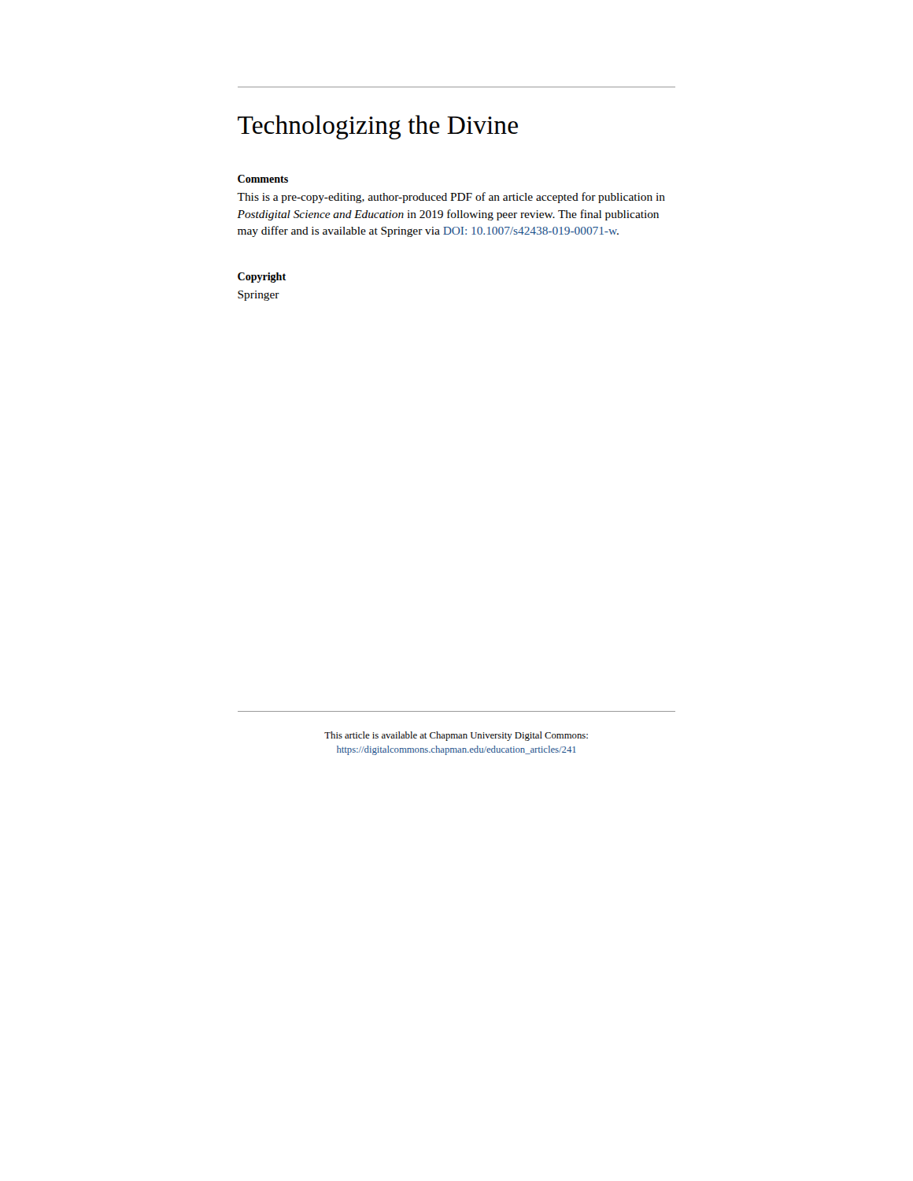Technologizing the Divine
Comments
This is a pre-copy-editing, author-produced PDF of an article accepted for publication in Postdigital Science and Education in 2019 following peer review. The final publication may differ and is available at Springer via DOI: 10.1007/s42438-019-00071-w.
Copyright
Springer
This article is available at Chapman University Digital Commons: https://digitalcommons.chapman.edu/education_articles/241